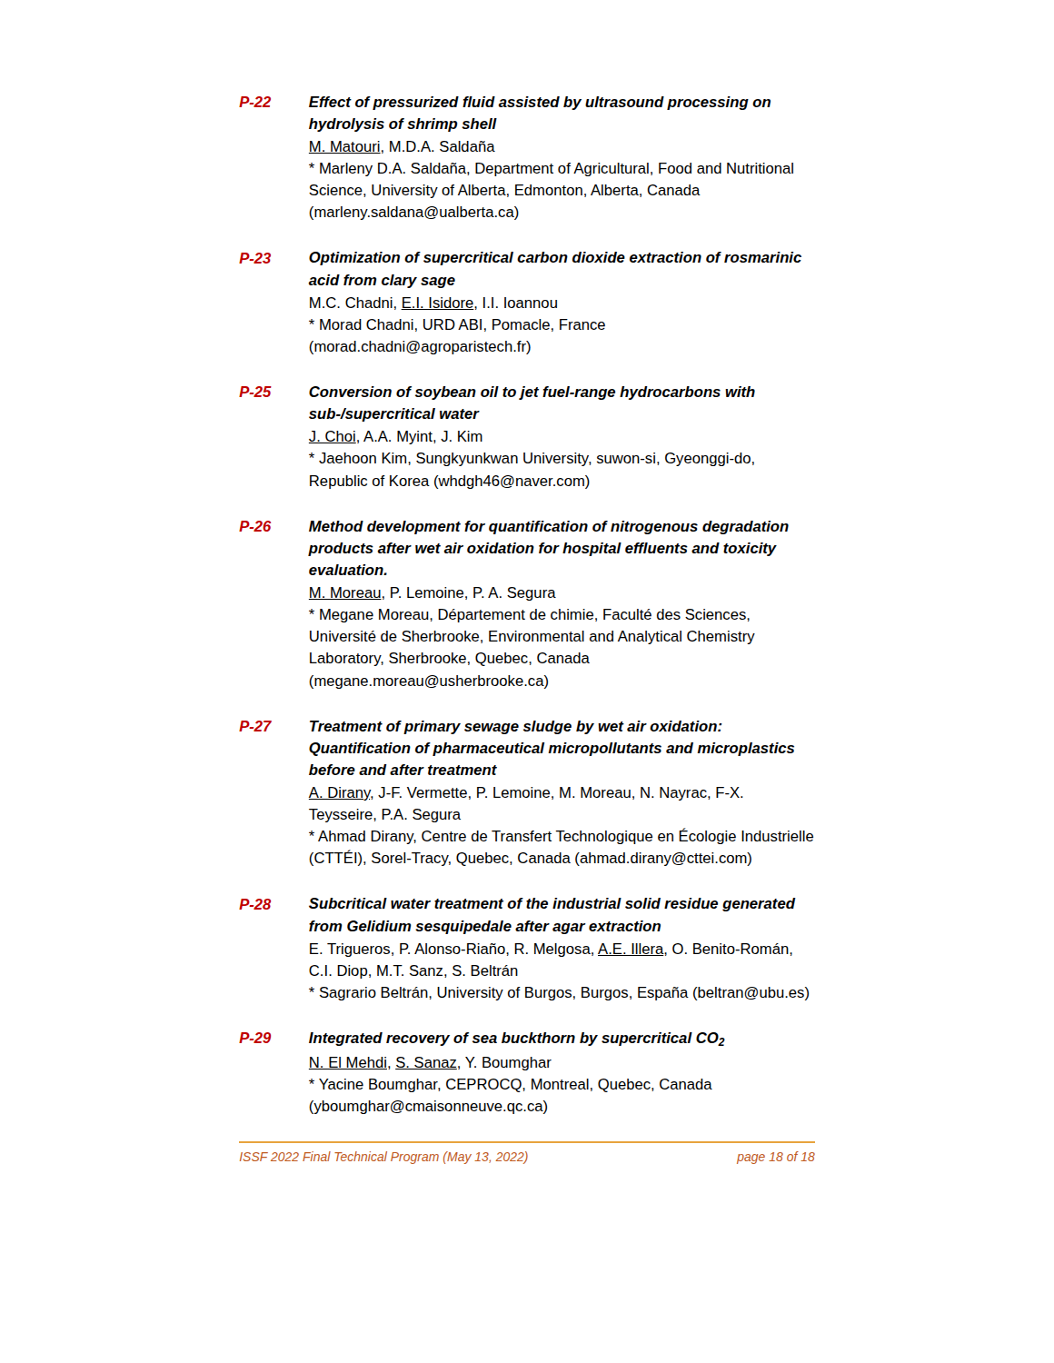P-22
Effect of pressurized fluid assisted by ultrasound processing on hydrolysis of shrimp shell
M. Matouri, M.D.A. Saldaña
* Marleny D.A. Saldaña, Department of Agricultural, Food and Nutritional Science, University of Alberta, Edmonton, Alberta, Canada (marleny.saldana@ualberta.ca)
P-23
Optimization of supercritical carbon dioxide extraction of rosmarinic acid from clary sage
M.C. Chadni, E.I. Isidore, I.I. Ioannou
* Morad Chadni, URD ABI, Pomacle, France (morad.chadni@agroparistech.fr)
P-25
Conversion of soybean oil to jet fuel-range hydrocarbons with sub-/supercritical water
J. Choi, A.A. Myint, J. Kim
* Jaehoon Kim, Sungkyunkwan University, suwon-si, Gyeonggi-do, Republic of Korea (whdgh46@naver.com)
P-26
Method development for quantification of nitrogenous degradation products after wet air oxidation for hospital effluents and toxicity evaluation.
M. Moreau, P. Lemoine, P. A. Segura
* Megane Moreau, Département de chimie, Faculté des Sciences, Université de Sherbrooke, Environmental and Analytical Chemistry Laboratory, Sherbrooke, Quebec, Canada (megane.moreau@usherbrooke.ca)
P-27
Treatment of primary sewage sludge by wet air oxidation: Quantification of pharmaceutical micropollutants and microplastics before and after treatment
A. Dirany, J-F. Vermette, P. Lemoine, M. Moreau, N. Nayrac, F-X. Teysseire, P.A. Segura
* Ahmad Dirany, Centre de Transfert Technologique en Écologie Industrielle (CTTÉI), Sorel-Tracy, Quebec, Canada (ahmad.dirany@cttei.com)
P-28
Subcritical water treatment of the industrial solid residue generated from Gelidium sesquipedale after agar extraction
E. Trigueros, P. Alonso-Riaño, R. Melgosa, A.E. Illera, O. Benito-Román, C.I. Diop, M.T. Sanz, S. Beltrán
* Sagrario Beltrán, University of Burgos, Burgos, España (beltran@ubu.es)
P-29
Integrated recovery of sea buckthorn by supercritical CO2
N. El Mehdi, S. Sanaz, Y. Boumghar
* Yacine Boumghar, CEPROCQ, Montreal, Quebec, Canada (yboumghar@cmaisonneuve.qc.ca)
ISSF 2022 Final Technical Program (May 13, 2022) page 18 of 18